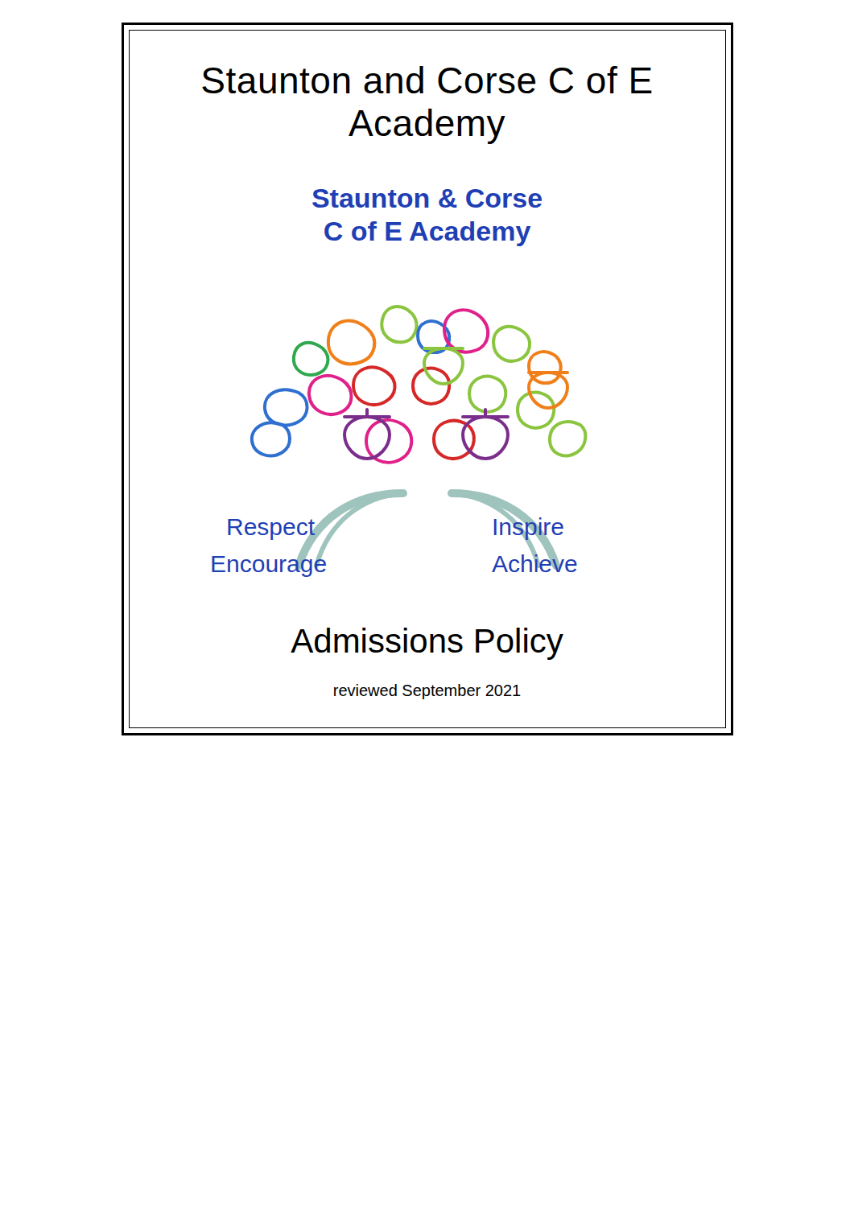Staunton and Corse C of E Academy
Staunton & Corse
C of E Academy
Respect Encourage Inspire Achieve
Admissions Policy
reviewed September 2021